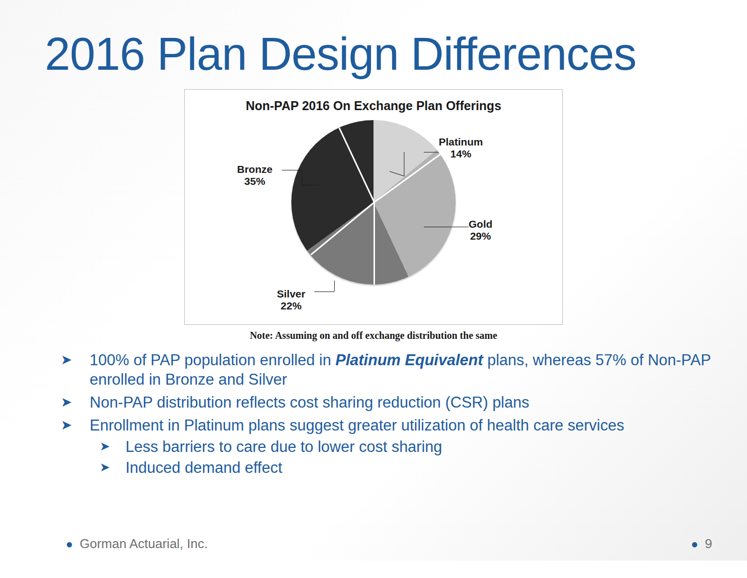2016 Plan Design Differences
Non-PAP 2016 On Exchange Plan Offerings
Platinum
14%
Gold
29%
Silver
22%
Bronze
35%
Note: Assuming on and off exchange distribution the same
100% of PAP population enrolled in Platinum Equivalent plans, whereas 57% of Non-PAP enrolled in Bronze and Silver
Non-PAP distribution reflects cost sharing reduction (CSR) plans
Enrollment in Platinum plans suggest greater utilization of health care services
Less barriers to care due to lower cost sharing
Induced demand effect
Gorman Actuarial, Inc.
9